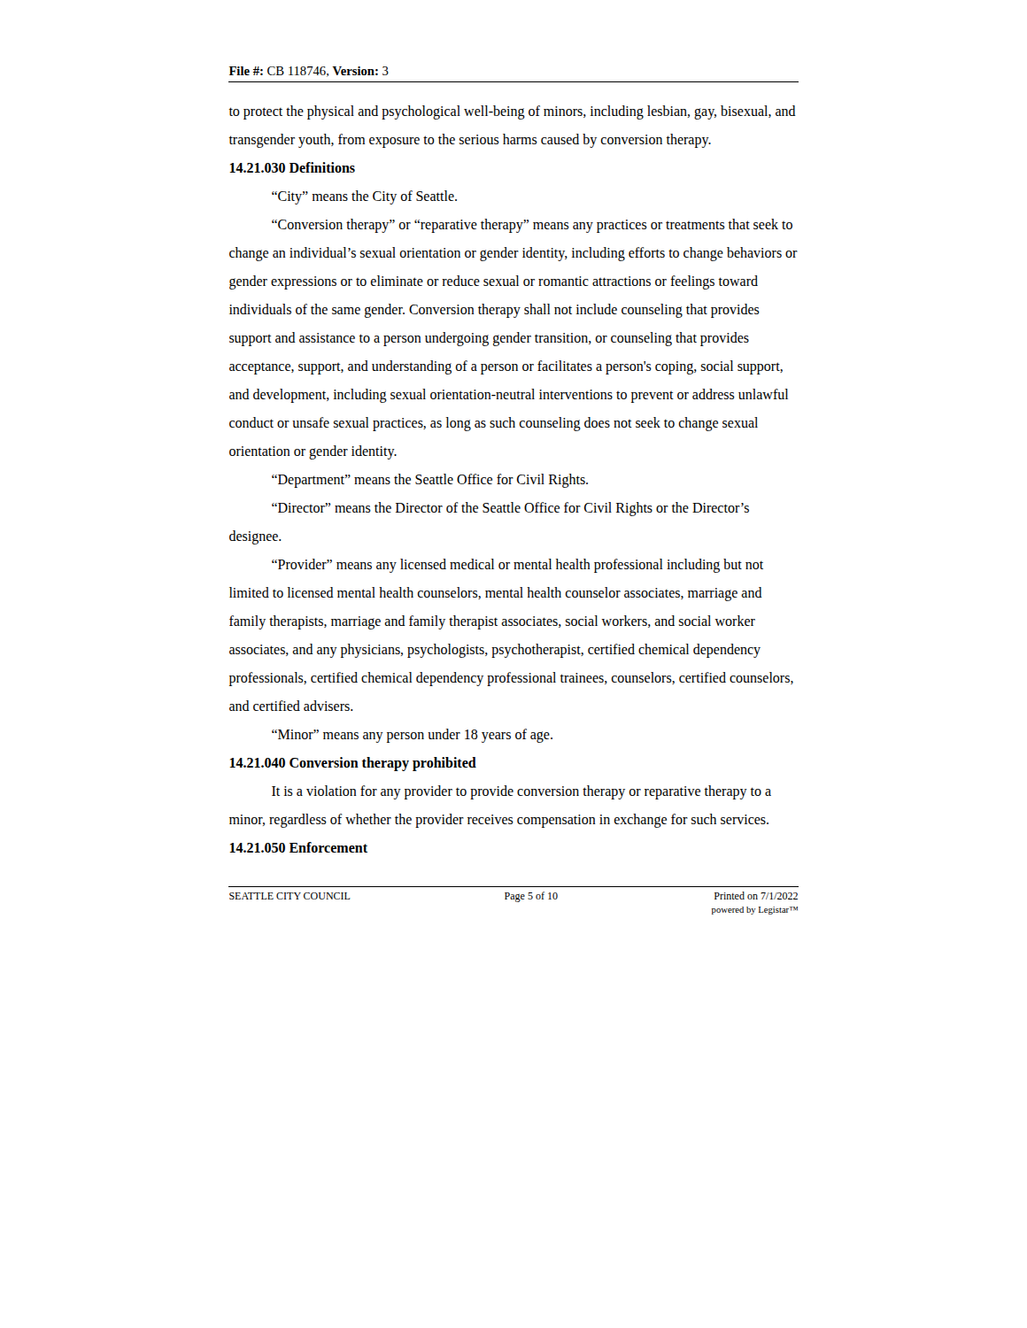File #: CB 118746, Version: 3
to protect the physical and psychological well-being of minors, including lesbian, gay, bisexual, and transgender youth, from exposure to the serious harms caused by conversion therapy.
14.21.030 Definitions
“City” means the City of Seattle.
“Conversion therapy” or “reparative therapy” means any practices or treatments that seek to change an individual’s sexual orientation or gender identity, including efforts to change behaviors or gender expressions or to eliminate or reduce sexual or romantic attractions or feelings toward individuals of the same gender. Conversion therapy shall not include counseling that provides support and assistance to a person undergoing gender transition, or counseling that provides acceptance, support, and understanding of a person or facilitates a person's coping, social support, and development, including sexual orientation-neutral interventions to prevent or address unlawful conduct or unsafe sexual practices, as long as such counseling does not seek to change sexual orientation or gender identity.
“Department” means the Seattle Office for Civil Rights.
“Director” means the Director of the Seattle Office for Civil Rights or the Director’s designee.
“Provider” means any licensed medical or mental health professional including but not limited to licensed mental health counselors, mental health counselor associates, marriage and family therapists, marriage and family therapist associates, social workers, and social worker associates, and any physicians, psychologists, psychotherapist, certified chemical dependency professionals, certified chemical dependency professional trainees, counselors, certified counselors, and certified advisers.
“Minor” means any person under 18 years of age.
14.21.040 Conversion therapy prohibited
It is a violation for any provider to provide conversion therapy or reparative therapy to a minor, regardless of whether the provider receives compensation in exchange for such services.
14.21.050 Enforcement
SEATTLE CITY COUNCIL
Page 5 of 10
Printed on 7/1/2022 powered by Legistar™